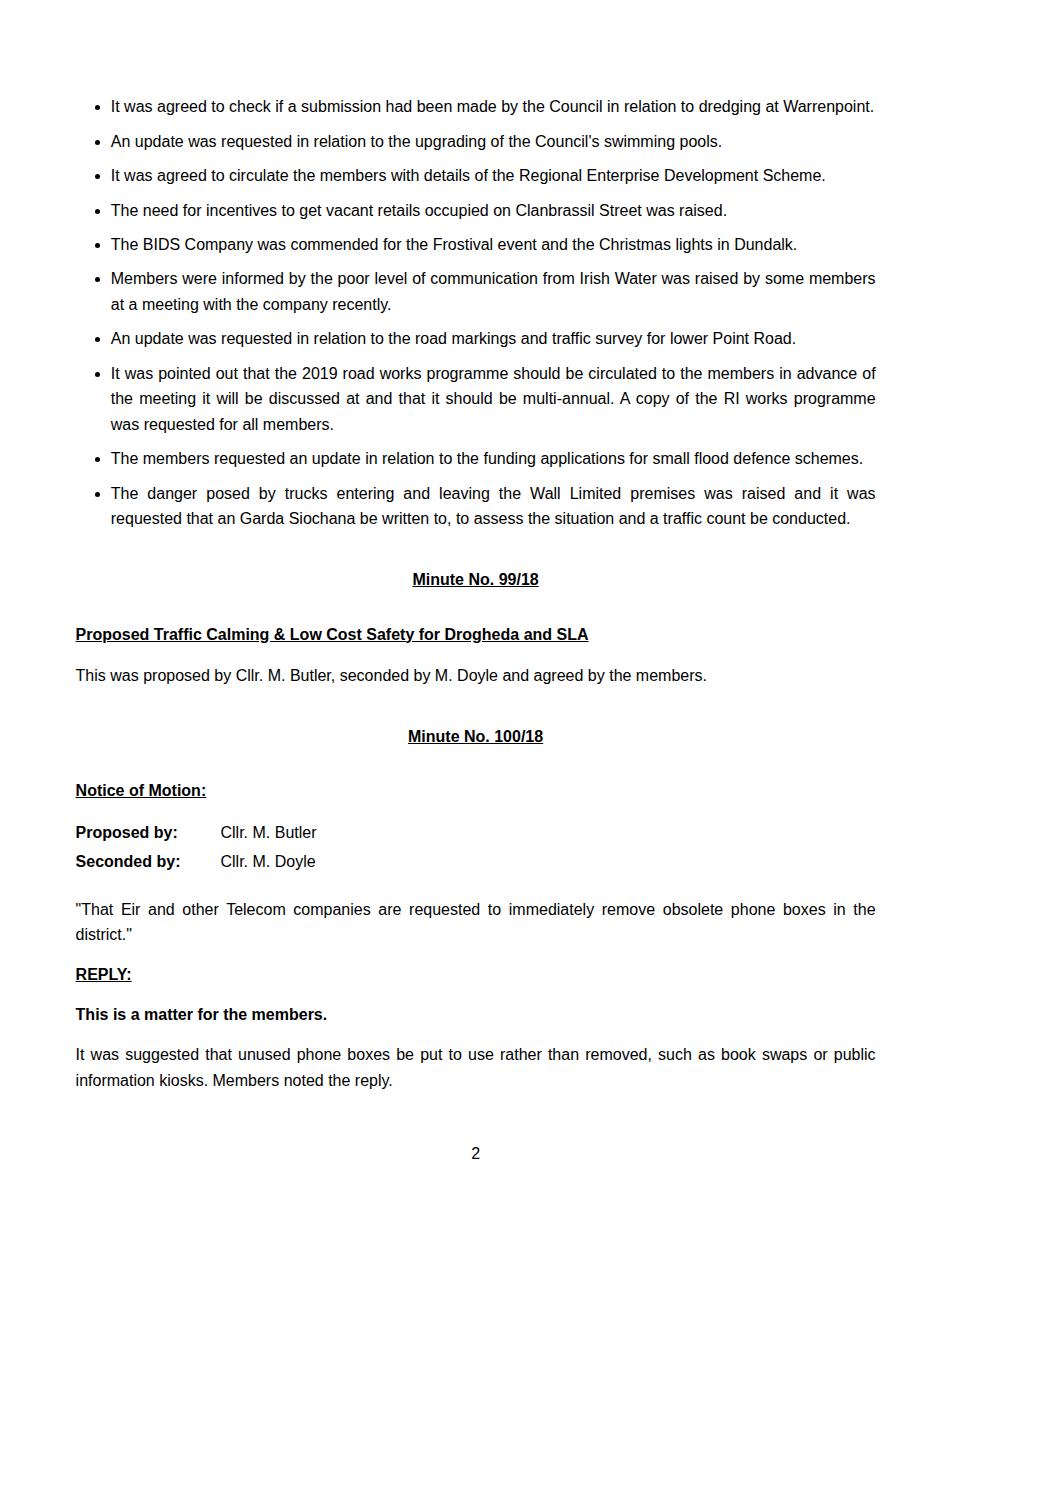It was agreed to check if a submission had been made by the Council in relation to dredging at Warrenpoint.
An update was requested in relation to the upgrading of the Council's swimming pools.
It was agreed to circulate the members with details of the Regional Enterprise Development Scheme.
The need for incentives to get vacant retails occupied on Clanbrassil Street was raised.
The BIDS Company was commended for the Frostival event and the Christmas lights in Dundalk.
Members were informed by the poor level of communication from Irish Water was raised by some members at a meeting with the company recently.
An update was requested in relation to the road markings and traffic survey for lower Point Road.
It was pointed out that the 2019 road works programme should be circulated to the members in advance of the meeting it will be discussed at and that it should be multi-annual. A copy of the RI works programme was requested for all members.
The members requested an update in relation to the funding applications for small flood defence schemes.
The danger posed by trucks entering and leaving the Wall Limited premises was raised and it was requested that an Garda Siochana be written to, to assess the situation and a traffic count be conducted.
Minute No. 99/18
Proposed Traffic Calming & Low Cost Safety for Drogheda and SLA
This was proposed by Cllr. M. Butler, seconded by M. Doyle and agreed by the members.
Minute No. 100/18
Notice of Motion:
| Proposed by: | Cllr. M. Butler |
| Seconded by: | Cllr. M. Doyle |
"That Eir and other Telecom companies are requested to immediately remove obsolete phone boxes in the district."
REPLY:
This is a matter for the members.
It was suggested that unused phone boxes be put to use rather than removed, such as book swaps or public information kiosks. Members noted the reply.
2